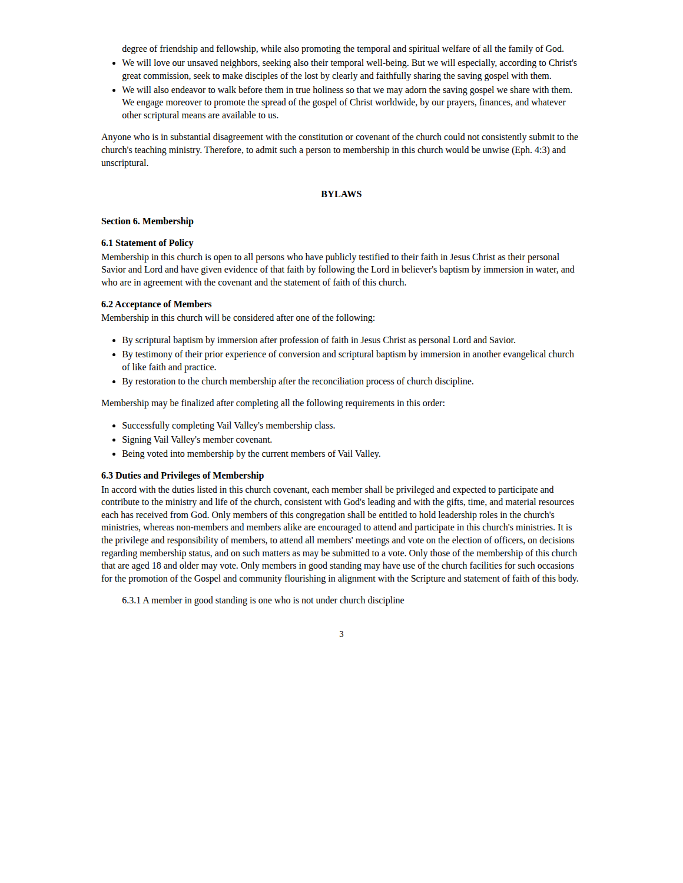degree of friendship and fellowship, while also promoting the temporal and spiritual welfare of all the family of God.
We will love our unsaved neighbors, seeking also their temporal well-being. But we will especially, according to Christ's great commission, seek to make disciples of the lost by clearly and faithfully sharing the saving gospel with them.
We will also endeavor to walk before them in true holiness so that we may adorn the saving gospel we share with them. We engage moreover to promote the spread of the gospel of Christ worldwide, by our prayers, finances, and whatever other scriptural means are available to us.
Anyone who is in substantial disagreement with the constitution or covenant of the church could not consistently submit to the church's teaching ministry. Therefore, to admit such a person to membership in this church would be unwise (Eph. 4:3) and unscriptural.
BYLAWS
Section 6. Membership
6.1 Statement of Policy
Membership in this church is open to all persons who have publicly testified to their faith in Jesus Christ as their personal Savior and Lord and have given evidence of that faith by following the Lord in believer's baptism by immersion in water, and who are in agreement with the covenant and the statement of faith of this church.
6.2 Acceptance of Members
Membership in this church will be considered after one of the following:
By scriptural baptism by immersion after profession of faith in Jesus Christ as personal Lord and Savior.
By testimony of their prior experience of conversion and scriptural baptism by immersion in another evangelical church of like faith and practice.
By restoration to the church membership after the reconciliation process of church discipline.
Membership may be finalized after completing all the following requirements in this order:
Successfully completing Vail Valley's membership class.
Signing Vail Valley's member covenant.
Being voted into membership by the current members of Vail Valley.
6.3 Duties and Privileges of Membership
In accord with the duties listed in this church covenant, each member shall be privileged and expected to participate and contribute to the ministry and life of the church, consistent with God's leading and with the gifts, time, and material resources each has received from God. Only members of this congregation shall be entitled to hold leadership roles in the church's ministries, whereas non-members and members alike are encouraged to attend and participate in this church's ministries. It is the privilege and responsibility of members, to attend all members' meetings and vote on the election of officers, on decisions regarding membership status, and on such matters as may be submitted to a vote. Only those of the membership of this church that are aged 18 and older may vote. Only members in good standing may have use of the church facilities for such occasions for the promotion of the Gospel and community flourishing in alignment with the Scripture and statement of faith of this body.
6.3.1 A member in good standing is one who is not under church discipline
3